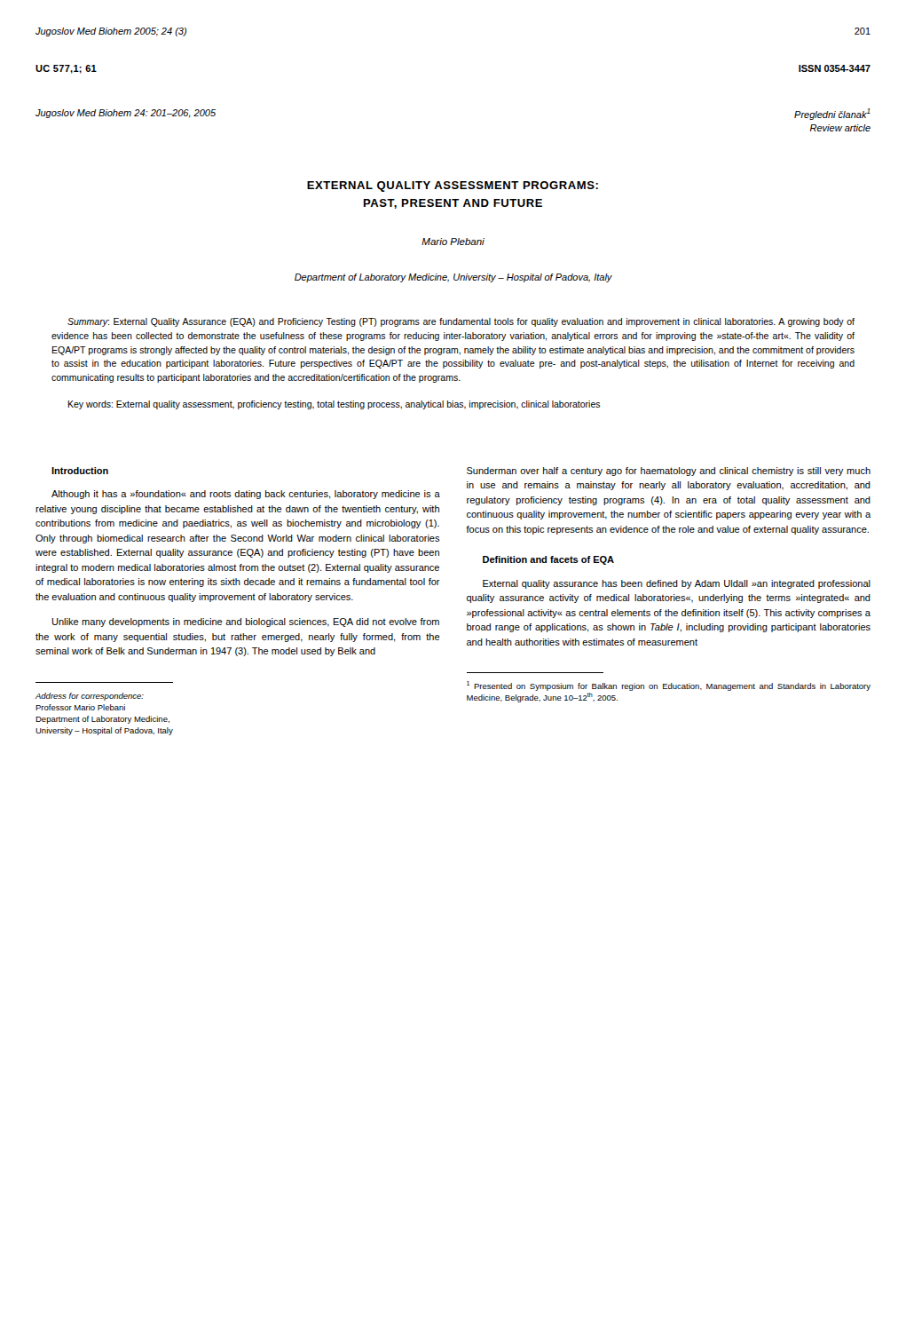Jugoslov Med Biohem 2005; 24 (3) 201
UC 577,1; 61 ISSN 0354-3447
Jugoslov Med Biohem 24: 201–206, 2005 Pregledni članak1 Review article
EXTERNAL QUALITY ASSESSMENT PROGRAMS:
PAST, PRESENT AND FUTURE
Mario Plebani
Department of Laboratory Medicine, University – Hospital of Padova, Italy
Summary: External Quality Assurance (EQA) and Proficiency Testing (PT) programs are fundamental tools for quality evaluation and improvement in clinical laboratories. A growing body of evidence has been collected to demonstrate the usefulness of these programs for reducing inter-laboratory variation, analytical errors and for improving the »state-of-the art«. The validity of EQA/PT programs is strongly affected by the quality of control materials, the design of the program, namely the ability to estimate analytical bias and imprecision, and the commitment of providers to assist in the education participant laboratories. Future perspectives of EQA/PT are the possibility to evaluate pre- and post-analytical steps, the utilisation of Internet for receiving and communicating results to participant laboratories and the accreditation/certification of the programs.
Key words: External quality assessment, proficiency testing, total testing process, analytical bias, imprecision, clinical laboratories
Introduction
Although it has a »foundation« and roots dating back centuries, laboratory medicine is a relative young discipline that became established at the dawn of the twentieth century, with contributions from medicine and paediatrics, as well as biochemistry and microbiology (1). Only through biomedical research after the Second World War modern clinical laboratories were established. External quality assurance (EQA) and proficiency testing (PT) have been integral to modern medical laboratories almost from the outset (2). External quality assurance of medical laboratories is now entering its sixth decade and it remains a fundamental tool for the evaluation and continuous quality improvement of laboratory services.
Unlike many developments in medicine and biological sciences, EQA did not evolve from the work of many sequential studies, but rather emerged, nearly fully formed, from the seminal work of Belk and Sunderman in 1947 (3). The model used by Belk and
Address for correspondence:
Professor Mario Plebani
Department of Laboratory Medicine,
University – Hospital of Padova, Italy
Sunderman over half a century ago for haematology and clinical chemistry is still very much in use and remains a mainstay for nearly all laboratory evaluation, accreditation, and regulatory proficiency testing programs (4). In an era of total quality assessment and continuous quality improvement, the number of scientific papers appearing every year with a focus on this topic represents an evidence of the role and value of external quality assurance.
Definition and facets of EQA
External quality assurance has been defined by Adam Uldall »an integrated professional quality assurance activity of medical laboratories«, underlying the terms »integrated« and »professional activity« as central elements of the definition itself (5). This activity comprises a broad range of applications, as shown in Table I, including providing participant laboratories and health authorities with estimates of measurement
1 Presented on Symposium for Balkan region on Education, Management and Standards in Laboratory Medicine, Belgrade, June 10–12th, 2005.